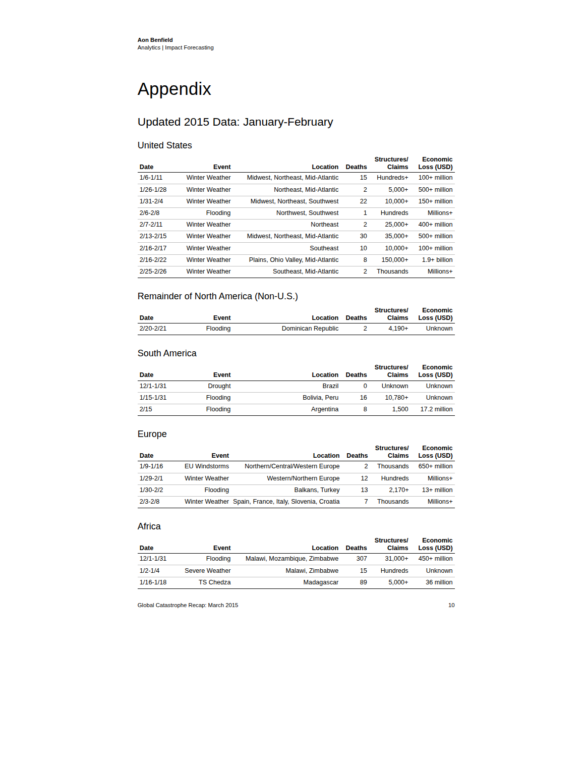Aon Benfield
Analytics | Impact Forecasting
Appendix
Updated 2015 Data: January-February
United States
| Date | Event | Location | Deaths | Structures/ Claims | Economic Loss (USD) |
| --- | --- | --- | --- | --- | --- |
| 1/6-1/11 | Winter Weather | Midwest, Northeast, Mid-Atlantic | 15 | Hundreds+ | 100+ million |
| 1/26-1/28 | Winter Weather | Northeast, Mid-Atlantic | 2 | 5,000+ | 500+ million |
| 1/31-2/4 | Winter Weather | Midwest, Northeast, Southwest | 22 | 10,000+ | 150+ million |
| 2/6-2/8 | Flooding | Northwest, Southwest | 1 | Hundreds | Millions+ |
| 2/7-2/11 | Winter Weather | Northeast | 2 | 25,000+ | 400+ million |
| 2/13-2/15 | Winter Weather | Midwest, Northeast, Mid-Atlantic | 30 | 35,000+ | 500+ million |
| 2/16-2/17 | Winter Weather | Southeast | 10 | 10,000+ | 100+ million |
| 2/16-2/22 | Winter Weather | Plains, Ohio Valley, Mid-Atlantic | 8 | 150,000+ | 1.9+ billion |
| 2/25-2/26 | Winter Weather | Southeast, Mid-Atlantic | 2 | Thousands | Millions+ |
Remainder of North America (Non-U.S.)
| Date | Event | Location | Deaths | Structures/ Claims | Economic Loss (USD) |
| --- | --- | --- | --- | --- | --- |
| 2/20-2/21 | Flooding | Dominican Republic | 2 | 4,190+ | Unknown |
South America
| Date | Event | Location | Deaths | Structures/ Claims | Economic Loss (USD) |
| --- | --- | --- | --- | --- | --- |
| 12/1-1/31 | Drought | Brazil | 0 | Unknown | Unknown |
| 1/15-1/31 | Flooding | Bolivia, Peru | 16 | 10,780+ | Unknown |
| 2/15 | Flooding | Argentina | 8 | 1,500 | 17.2 million |
Europe
| Date | Event | Location | Deaths | Structures/ Claims | Economic Loss (USD) |
| --- | --- | --- | --- | --- | --- |
| 1/9-1/16 | EU Windstorms | Northern/Central/Western Europe | 2 | Thousands | 650+ million |
| 1/29-2/1 | Winter Weather | Western/Northern Europe | 12 | Hundreds | Millions+ |
| 1/30-2/2 | Flooding | Balkans, Turkey | 13 | 2,170+ | 13+ million |
| 2/3-2/8 | Winter Weather | Spain, France, Italy, Slovenia, Croatia | 7 | Thousands | Millions+ |
Africa
| Date | Event | Location | Deaths | Structures/ Claims | Economic Loss (USD) |
| --- | --- | --- | --- | --- | --- |
| 12/1-1/31 | Flooding | Malawi, Mozambique, Zimbabwe | 307 | 31,000+ | 450+ million |
| 1/2-1/4 | Severe Weather | Malawi, Zimbabwe | 15 | Hundreds | Unknown |
| 1/16-1/18 | TS Chedza | Madagascar | 89 | 5,000+ | 36 million |
Global Catastrophe Recap: March 2015 10